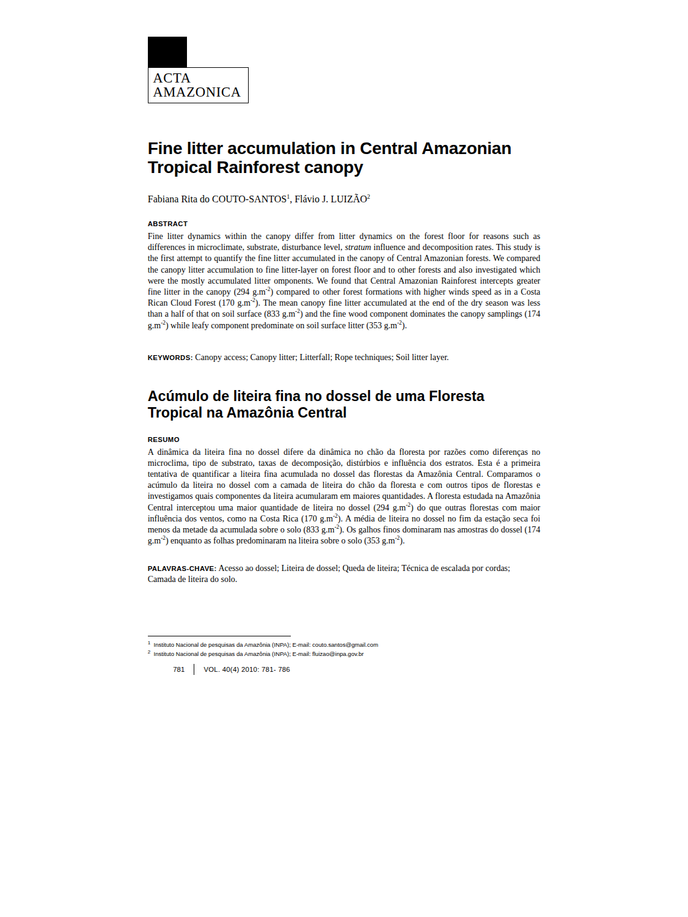Acta Amazonica
Fine litter accumulation in Central Amazonian Tropical Rainforest canopy
Fabiana Rita do COUTO-SANTOS1, Flávio J. LUIZÃO2
Abstract
Fine litter dynamics within the canopy differ from litter dynamics on the forest floor for reasons such as differences in microclimate, substrate, disturbance level, stratum influence and decomposition rates. This study is the first attempt to quantify the fine litter accumulated in the canopy of Central Amazonian forests. We compared the canopy litter accumulation to fine litter-layer on forest floor and to other forests and also investigated which were the mostly accumulated litter omponents. We found that Central Amazonian Rainforest intercepts greater fine litter in the canopy (294 g.m-2) compared to other forest formations with higher winds speed as in a Costa Rican Cloud Forest (170 g.m-2). The mean canopy fine litter accumulated at the end of the dry season was less than a half of that on soil surface (833 g.m-2) and the fine wood component dominates the canopy samplings (174 g.m-2) while leafy component predominate on soil surface litter (353 g.m-2).
Keywords: Canopy access; Canopy litter; Litterfall; Rope techniques; Soil litter layer.
Acúmulo de liteira fina no dossel de uma Floresta Tropical na Amazônia Central
Resumo
A dinâmica da liteira fina no dossel difere da dinâmica no chão da floresta por razões como diferenças no microclima, tipo de substrato, taxas de decomposição, distúrbios e influência dos estratos. Esta é a primeira tentativa de quantificar a liteira fina acumulada no dossel das florestas da Amazônia Central. Comparamos o acúmulo da liteira no dossel com a camada de liteira do chão da floresta e com outros tipos de florestas e investigamos quais componentes da liteira acumularam em maiores quantidades. A floresta estudada na Amazônia Central interceptou uma maior quantidade de liteira no dossel (294 g.m-2) do que outras florestas com maior influência dos ventos, como na Costa Rica (170 g.m-2). A média de liteira no dossel no fim da estação seca foi menos da metade da acumulada sobre o solo (833 g.m-2). Os galhos finos dominaram nas amostras do dossel (174 g.m-2) enquanto as folhas predominaram na liteira sobre o solo (353 g.m-2).
Palavras-chave: Acesso ao dossel; Liteira de dossel; Queda de liteira; Técnica de escalada por cordas; Camada de liteira do solo.
1 Instituto Nacional de pesquisas da Amazônia (INPA); E-mail: couto.santos@gmail.com
2 Instituto Nacional de pesquisas da Amazônia (INPA); E-mail: fluizao@inpa.gov.br
781
VOL. 40(4) 2010: 781- 786